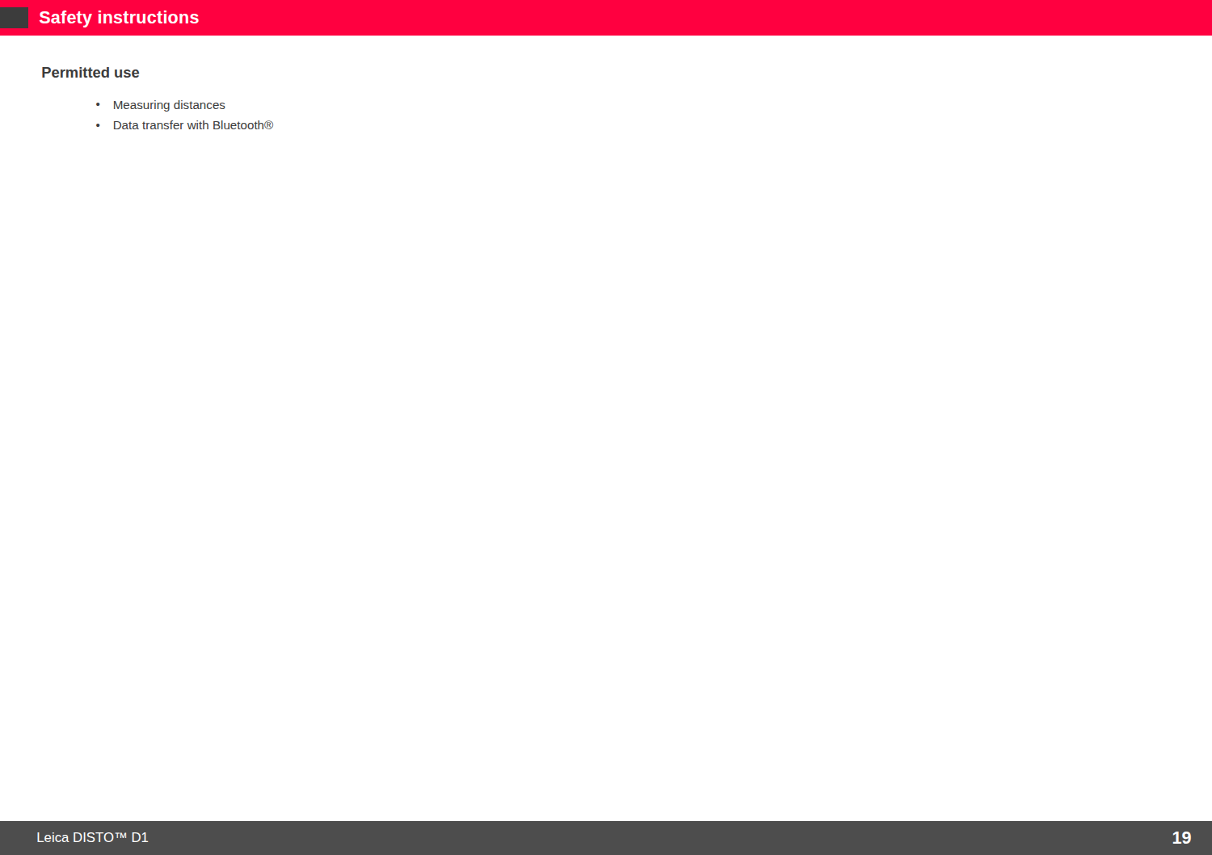Safety instructions
Permitted use
Measuring distances
Data transfer with Bluetooth®
Leica DISTO™ D1
19